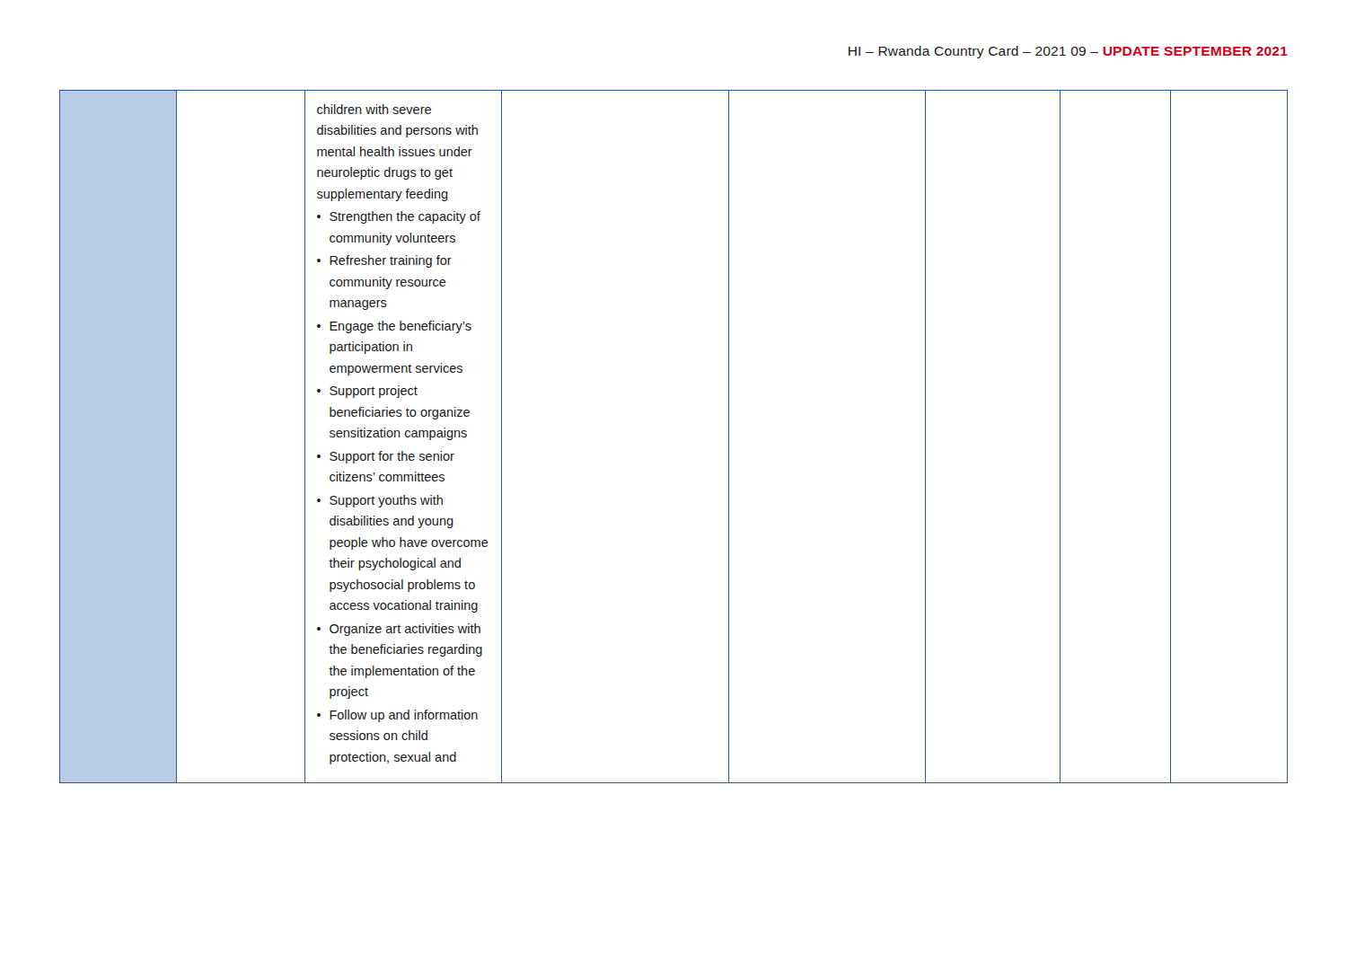HI – Rwanda Country Card – 2021 09 – UPDATE SEPTEMBER 2021
| | | children with severe disabilities and persons with mental health issues under neuroleptic drugs to get supplementary feeding Strengthen the capacity of community volunteers Refresher training for community resource managers Engage the beneficiary’s participation in empowerment services Support project beneficiaries to organize sensitization campaigns Support for the senior citizens’ committees Support youths with disabilities and young people who have overcome their psychological and psychosocial problems to access vocational training Organize art activities with the beneficiaries regarding the implementation of the project Follow up and information sessions on child protection, sexual and | | | | | |